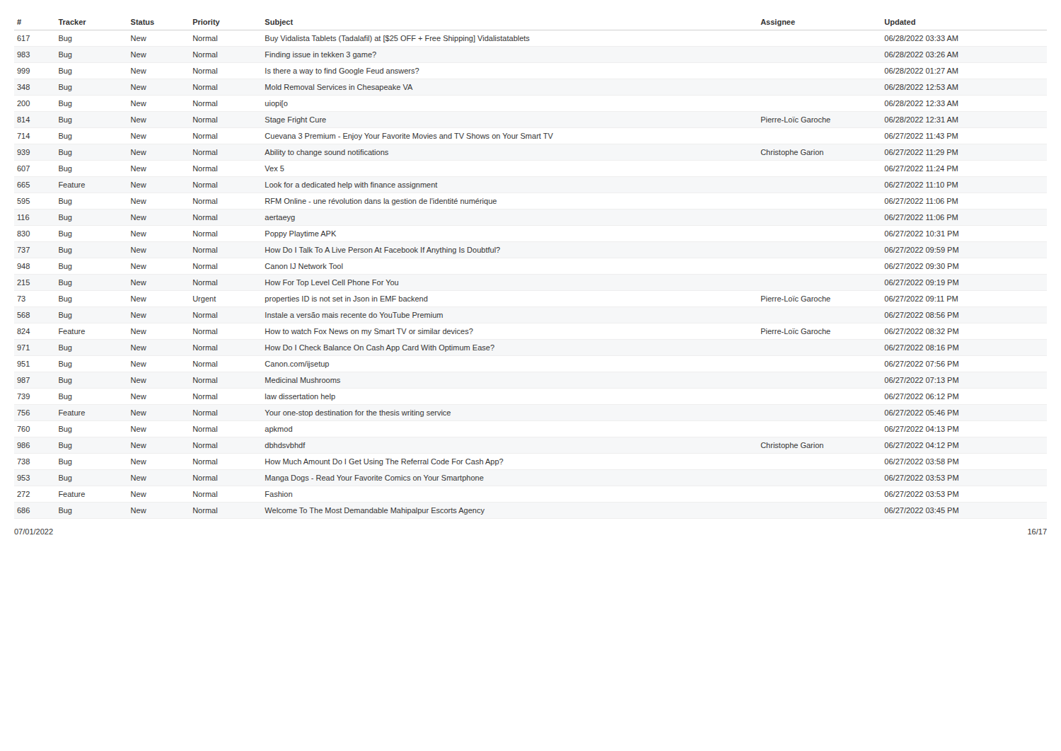| # | Tracker | Status | Priority | Subject | Assignee | Updated |
| --- | --- | --- | --- | --- | --- | --- |
| 617 | Bug | New | Normal | Buy Vidalista Tablets (Tadalafil) at [$25 OFF + Free Shipping] Vidalistatablets | | 06/28/2022 03:33 AM |
| 983 | Bug | New | Normal | Finding issue in tekken 3 game? | | 06/28/2022 03:26 AM |
| 999 | Bug | New | Normal | Is there a way to find Google Feud answers? | | 06/28/2022 01:27 AM |
| 348 | Bug | New | Normal | Mold Removal Services in Chesapeake VA | | 06/28/2022 12:53 AM |
| 200 | Bug | New | Normal | uiopi[o | | 06/28/2022 12:33 AM |
| 814 | Bug | New | Normal | Stage Fright Cure | Pierre-Loïc Garoche | 06/28/2022 12:31 AM |
| 714 | Bug | New | Normal | Cuevana 3 Premium - Enjoy Your Favorite Movies and TV Shows on Your Smart TV | | 06/27/2022 11:43 PM |
| 939 | Bug | New | Normal | Ability to change sound notifications | Christophe Garion | 06/27/2022 11:29 PM |
| 607 | Bug | New | Normal | Vex 5 | | 06/27/2022 11:24 PM |
| 665 | Feature | New | Normal | Look for a dedicated help with finance assignment | | 06/27/2022 11:10 PM |
| 595 | Bug | New | Normal | RFM Online - une révolution dans la gestion de l'identité numérique | | 06/27/2022 11:06 PM |
| 116 | Bug | New | Normal | aertaeyg | | 06/27/2022 11:06 PM |
| 830 | Bug | New | Normal | Poppy Playtime APK | | 06/27/2022 10:31 PM |
| 737 | Bug | New | Normal | How Do I Talk To A Live Person At Facebook If Anything Is Doubtful? | | 06/27/2022 09:59 PM |
| 948 | Bug | New | Normal | Canon IJ Network Tool | | 06/27/2022 09:30 PM |
| 215 | Bug | New | Normal | How For Top Level Cell Phone For You | | 06/27/2022 09:19 PM |
| 73 | Bug | New | Urgent | properties ID is not set in Json in EMF backend | Pierre-Loïc Garoche | 06/27/2022 09:11 PM |
| 568 | Bug | New | Normal | Instale a versão mais recente do YouTube Premium | | 06/27/2022 08:56 PM |
| 824 | Feature | New | Normal | How to watch Fox News on my Smart TV or similar devices? | Pierre-Loïc Garoche | 06/27/2022 08:32 PM |
| 971 | Bug | New | Normal | How Do I Check Balance On Cash App Card With Optimum Ease? | | 06/27/2022 08:16 PM |
| 951 | Bug | New | Normal | Canon.com/ijsetup | | 06/27/2022 07:56 PM |
| 987 | Bug | New | Normal | Medicinal Mushrooms | | 06/27/2022 07:13 PM |
| 739 | Bug | New | Normal | law dissertation help | | 06/27/2022 06:12 PM |
| 756 | Feature | New | Normal | Your one-stop destination for the thesis writing service | | 06/27/2022 05:46 PM |
| 760 | Bug | New | Normal | apkmod | | 06/27/2022 04:13 PM |
| 986 | Bug | New | Normal | dbhdsvbhdf | Christophe Garion | 06/27/2022 04:12 PM |
| 738 | Bug | New | Normal | How Much Amount Do I Get Using The Referral Code For Cash App? | | 06/27/2022 03:58 PM |
| 953 | Bug | New | Normal | Manga Dogs - Read Your Favorite Comics on Your Smartphone | | 06/27/2022 03:53 PM |
| 272 | Feature | New | Normal | Fashion | | 06/27/2022 03:53 PM |
| 686 | Bug | New | Normal | Welcome To The Most Demandable Mahipalpur Escorts Agency | | 06/27/2022 03:45 PM |
07/01/2022 16/17